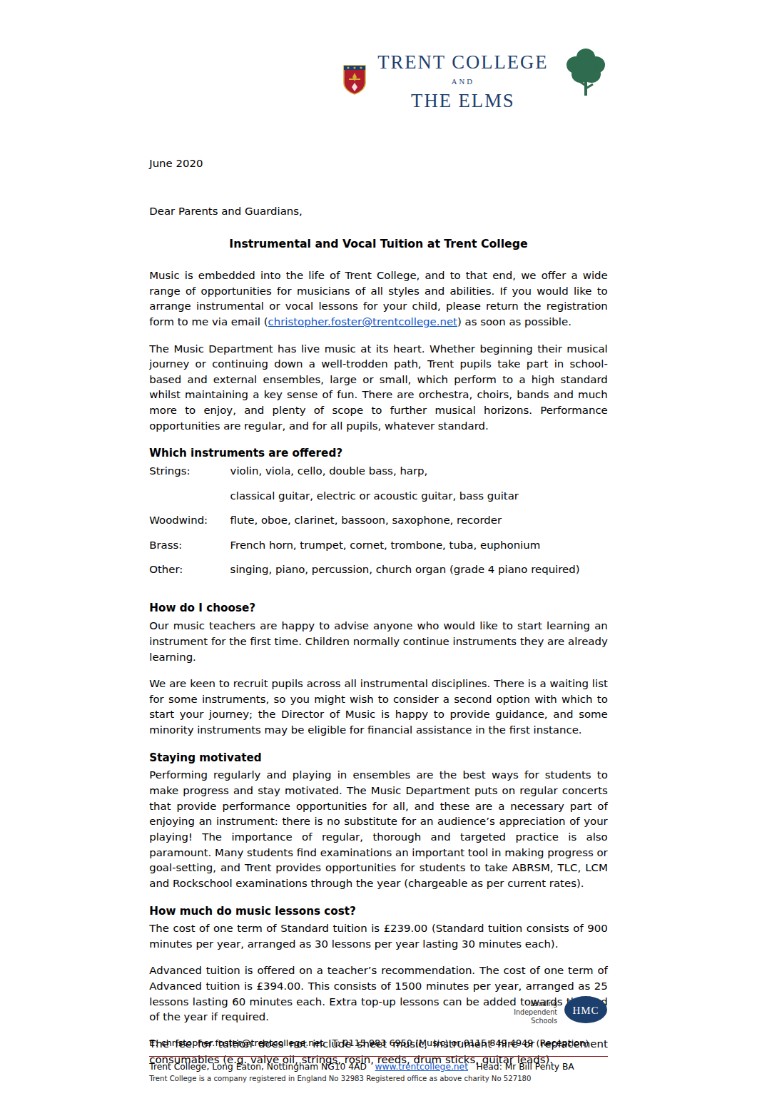TRENT COLLEGE
AND
THE ELMS
June 2020
Dear Parents and Guardians,
Instrumental and Vocal Tuition at Trent College
Music is embedded into the life of Trent College, and to that end, we offer a wide range of opportunities for musicians of all styles and abilities. If you would like to arrange instrumental or vocal lessons for your child, please return the registration form to me via email (christopher.foster@trentcollege.net) as soon as possible.
The Music Department has live music at its heart. Whether beginning their musical journey or continuing down a well-trodden path, Trent pupils take part in school-based and external ensembles, large or small, which perform to a high standard whilst maintaining a key sense of fun. There are orchestra, choirs, bands and much more to enjoy, and plenty of scope to further musical horizons. Performance opportunities are regular, and for all pupils, whatever standard.
Which instruments are offered?
| Strings: | violin, viola, cello, double bass, harp, |
| | classical guitar, electric or acoustic guitar, bass guitar |
| Woodwind: | flute, oboe, clarinet, bassoon, saxophone, recorder |
| Brass: | French horn, trumpet, cornet, trombone, tuba, euphonium |
| Other: | singing, piano, percussion, church organ (grade 4 piano required) |
How do I choose?
Our music teachers are happy to advise anyone who would like to start learning an instrument for the first time. Children normally continue instruments they are already learning.
We are keen to recruit pupils across all instrumental disciplines. There is a waiting list for some instruments, so you might wish to consider a second option with which to start your journey; the Director of Music is happy to provide guidance, and some minority instruments may be eligible for financial assistance in the first instance.
Staying motivated
Performing regularly and playing in ensembles are the best ways for students to make progress and stay motivated. The Music Department puts on regular concerts that provide performance opportunities for all, and these are a necessary part of enjoying an instrument: there is no substitute for an audience’s appreciation of your playing! The importance of regular, thorough and targeted practice is also paramount. Many students find examinations an important tool in making progress or goal-setting, and Trent provides opportunities for students to take ABRSM, TLC, LCM and Rockschool examinations through the year (chargeable as per current rates).
How much do music lessons cost?
The cost of one term of Standard tuition is £239.00 (Standard tuition consists of 900 minutes per year, arranged as 30 lessons per year lasting 30 minutes each).
Advanced tuition is offered on a teacher’s recommendation. The cost of one term of Advanced tuition is £394.00. This consists of 1500 minutes per year, arranged as 25 lessons lasting 60 minutes each. Extra top-up lessons can be added towards the end of the year if required.
The fee for tuition does not include sheet music, instrument hire or replacement consumables (e.g. valve oil, strings, rosin, reeds, drum sticks, guitar leads).
Leading
Independent
Schools HMC
E: christopher.foster@trentcollege.net T: 0115 983 6950 (Music) or 0115 849 4949 (Reception)
Trent College, Long Eaton, Nottingham NG10 4AD www.trentcollege.net Head: Mr Bill Penty BA
Trent College is a company registered in England No 32983 Registered office as above charity No 527180